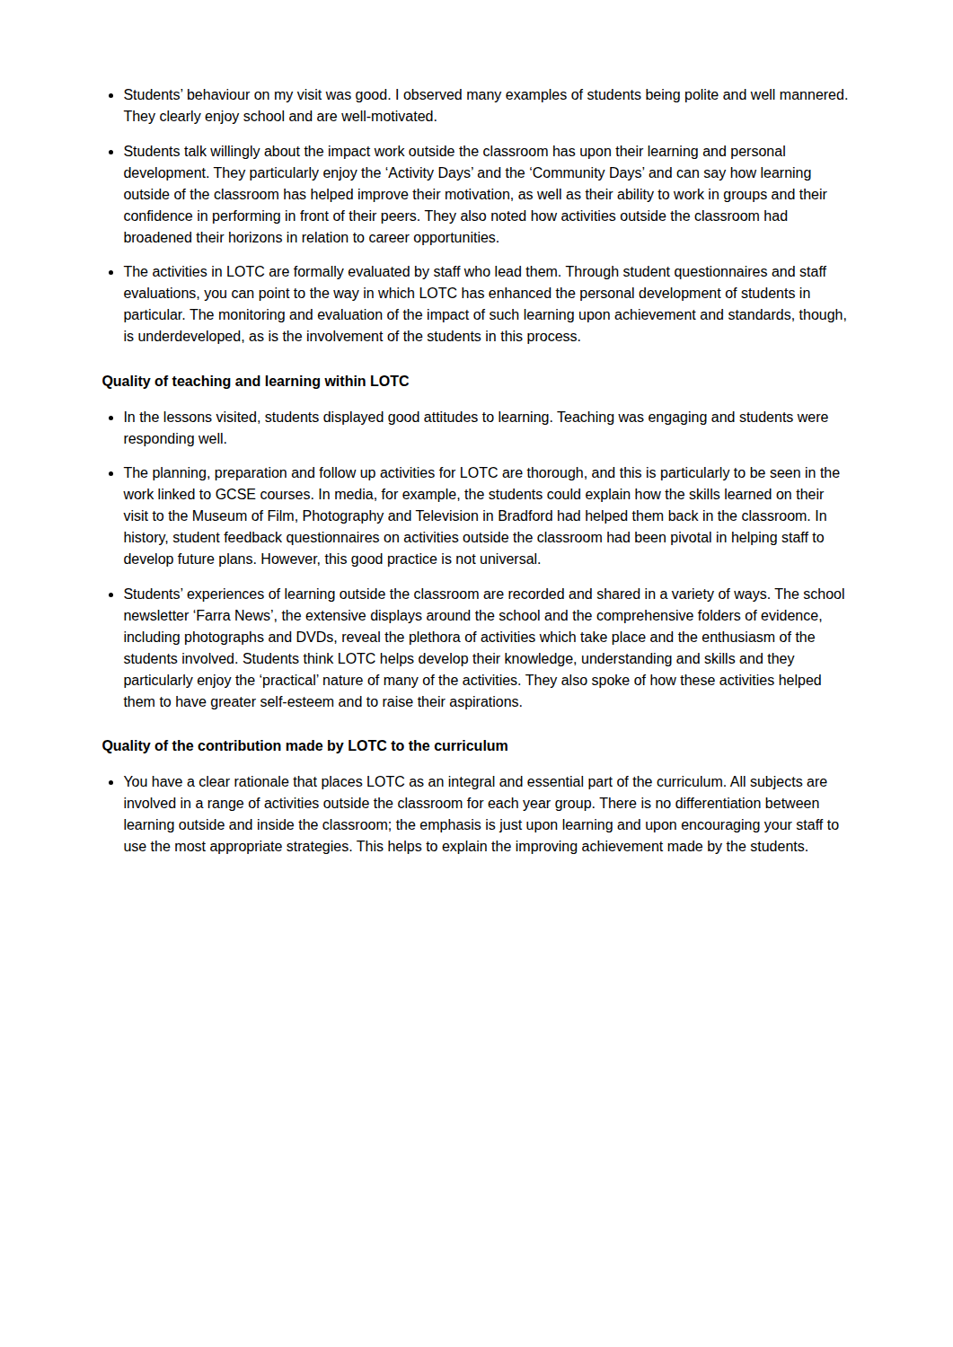Students’ behaviour on my visit was good. I observed many examples of students being polite and well mannered. They clearly enjoy school and are well-motivated.
Students talk willingly about the impact work outside the classroom has upon their learning and personal development. They particularly enjoy the ‘Activity Days’ and the ‘Community Days’ and can say how learning outside of the classroom has helped improve their motivation, as well as their ability to work in groups and their confidence in performing in front of their peers. They also noted how activities outside the classroom had broadened their horizons in relation to career opportunities.
The activities in LOTC are formally evaluated by staff who lead them. Through student questionnaires and staff evaluations, you can point to the way in which LOTC has enhanced the personal development of students in particular. The monitoring and evaluation of the impact of such learning upon achievement and standards, though, is underdeveloped, as is the involvement of the students in this process.
Quality of teaching and learning within LOTC
In the lessons visited, students displayed good attitudes to learning. Teaching was engaging and students were responding well.
The planning, preparation and follow up activities for LOTC are thorough, and this is particularly to be seen in the work linked to GCSE courses. In media, for example, the students could explain how the skills learned on their visit to the Museum of Film, Photography and Television in Bradford had helped them back in the classroom. In history, student feedback questionnaires on activities outside the classroom had been pivotal in helping staff to develop future plans. However, this good practice is not universal.
Students’ experiences of learning outside the classroom are recorded and shared in a variety of ways. The school newsletter ‘Farra News’, the extensive displays around the school and the comprehensive folders of evidence, including photographs and DVDs, reveal the plethora of activities which take place and the enthusiasm of the students involved. Students think LOTC helps develop their knowledge, understanding and skills and they particularly enjoy the ‘practical’ nature of many of the activities. They also spoke of how these activities helped them to have greater self-esteem and to raise their aspirations.
Quality of the contribution made by LOTC to the curriculum
You have a clear rationale that places LOTC as an integral and essential part of the curriculum. All subjects are involved in a range of activities outside the classroom for each year group. There is no differentiation between learning outside and inside the classroom; the emphasis is just upon learning and upon encouraging your staff to use the most appropriate strategies. This helps to explain the improving achievement made by the students.